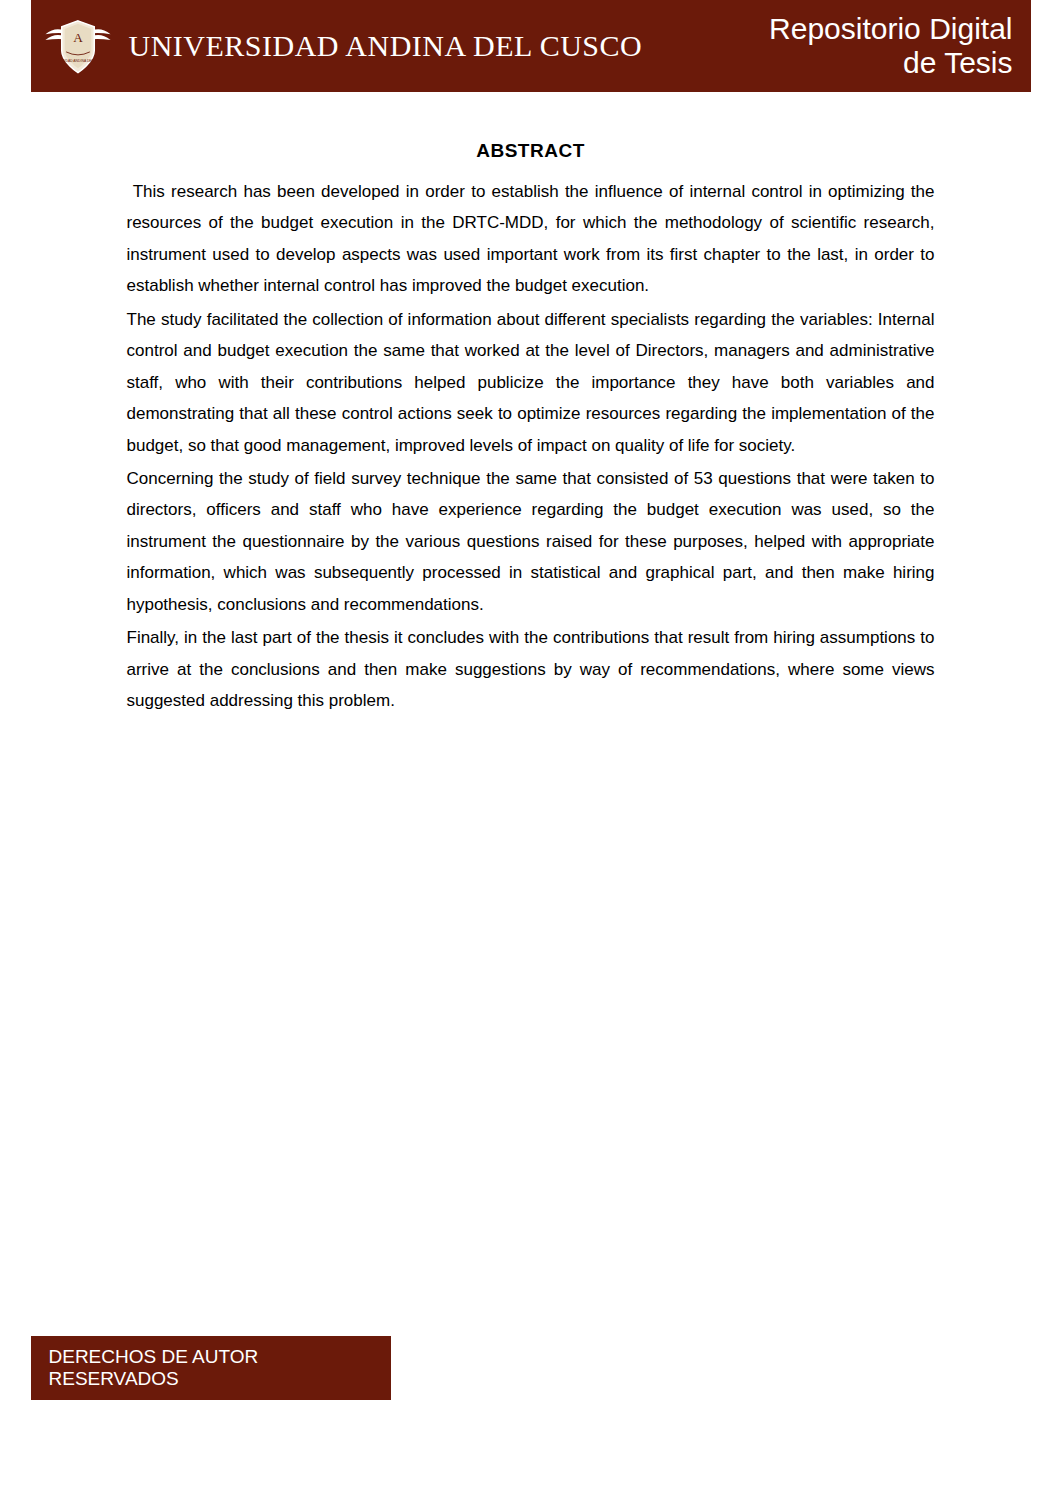A UNIVERSIDAD ANDINA DEL CUSCO
UNIVERSIDAD ANDINA DEL CUSCO
Repositorio Digital
de Tesis
ABSTRACT
This research has been developed in order to establish the influence of internal control in optimizing the resources of the budget execution in the DRTC-MDD, for which the methodology of scientific research, instrument used to develop aspects was used important work from its first chapter to the last, in order to establish whether internal control has improved the budget execution.
The study facilitated the collection of information about different specialists regarding the variables: Internal control and budget execution the same that worked at the level of Directors, managers and administrative staff, who with their contributions helped publicize the importance they have both variables and demonstrating that all these control actions seek to optimize resources regarding the implementation of the budget, so that good management, improved levels of impact on quality of life for society.
Concerning the study of field survey technique the same that consisted of 53 questions that were taken to directors, officers and staff who have experience regarding the budget execution was used, so the instrument the questionnaire by the various questions raised for these purposes, helped with appropriate information, which was subsequently processed in statistical and graphical part, and then make hiring hypothesis, conclusions and recommendations.
Finally, in the last part of the thesis it concludes with the contributions that result from hiring assumptions to arrive at the conclusions and then make suggestions by way of recommendations, where some views suggested addressing this problem.
DERECHOS DE AUTOR RESERVADOS